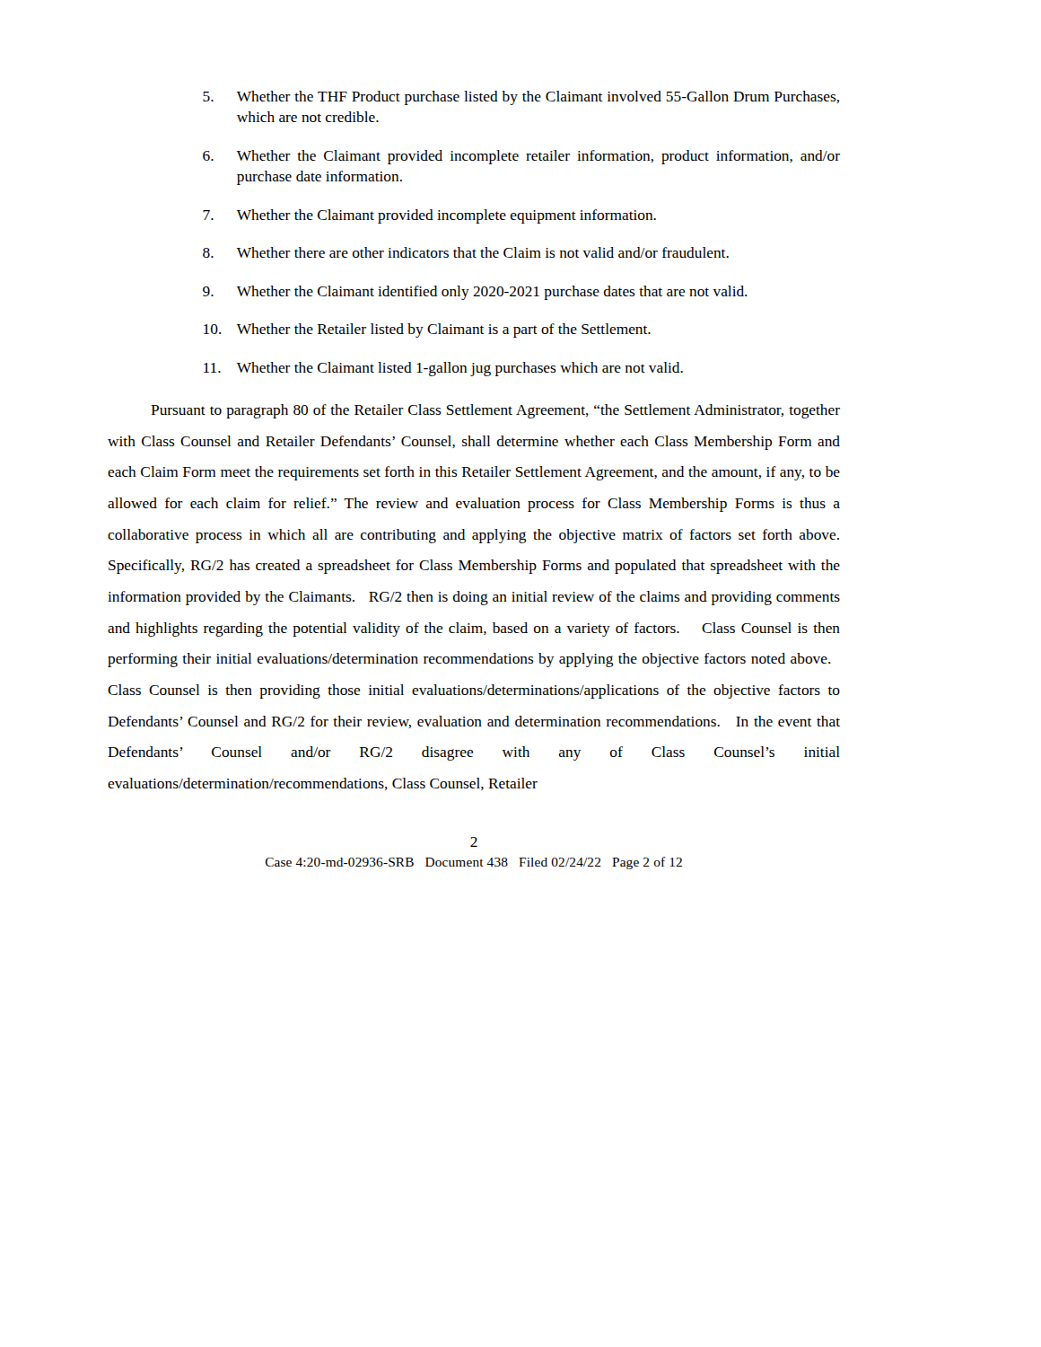5. Whether the THF Product purchase listed by the Claimant involved 55-Gallon Drum Purchases, which are not credible.
6. Whether the Claimant provided incomplete retailer information, product information, and/or purchase date information.
7. Whether the Claimant provided incomplete equipment information.
8. Whether there are other indicators that the Claim is not valid and/or fraudulent.
9. Whether the Claimant identified only 2020-2021 purchase dates that are not valid.
10. Whether the Retailer listed by Claimant is a part of the Settlement.
11. Whether the Claimant listed 1-gallon jug purchases which are not valid.
Pursuant to paragraph 80 of the Retailer Class Settlement Agreement, “the Settlement Administrator, together with Class Counsel and Retailer Defendants’ Counsel, shall determine whether each Class Membership Form and each Claim Form meet the requirements set forth in this Retailer Settlement Agreement, and the amount, if any, to be allowed for each claim for relief.” The review and evaluation process for Class Membership Forms is thus a collaborative process in which all are contributing and applying the objective matrix of factors set forth above. Specifically, RG/2 has created a spreadsheet for Class Membership Forms and populated that spreadsheet with the information provided by the Claimants. RG/2 then is doing an initial review of the claims and providing comments and highlights regarding the potential validity of the claim, based on a variety of factors. Class Counsel is then performing their initial evaluations/determination recommendations by applying the objective factors noted above. Class Counsel is then providing those initial evaluations/determinations/applications of the objective factors to Defendants’ Counsel and RG/2 for their review, evaluation and determination recommendations. In the event that Defendants’ Counsel and/or RG/2 disagree with any of Class Counsel’s initial evaluations/determination/recommendations, Class Counsel, Retailer
2
Case 4:20-md-02936-SRB Document 438 Filed 02/24/22 Page 2 of 12